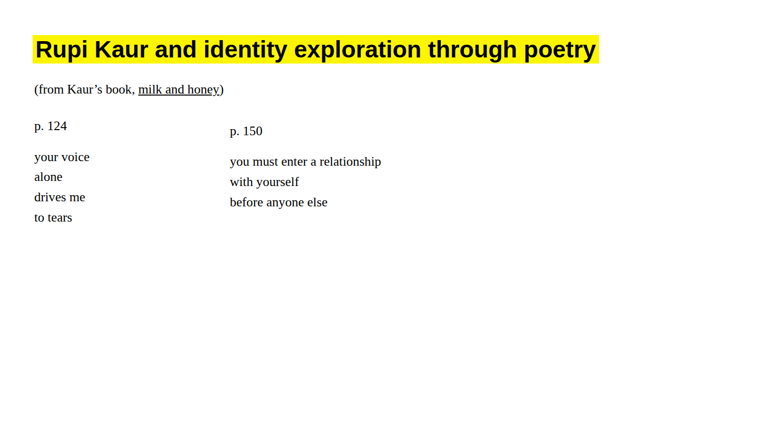Rupi Kaur and identity exploration through poetry
(from Kaur’s book, milk and honey)
p. 124
your voice
alone
drives me
to tears
p. 150
you must enter a relationship
with yourself
before anyone else